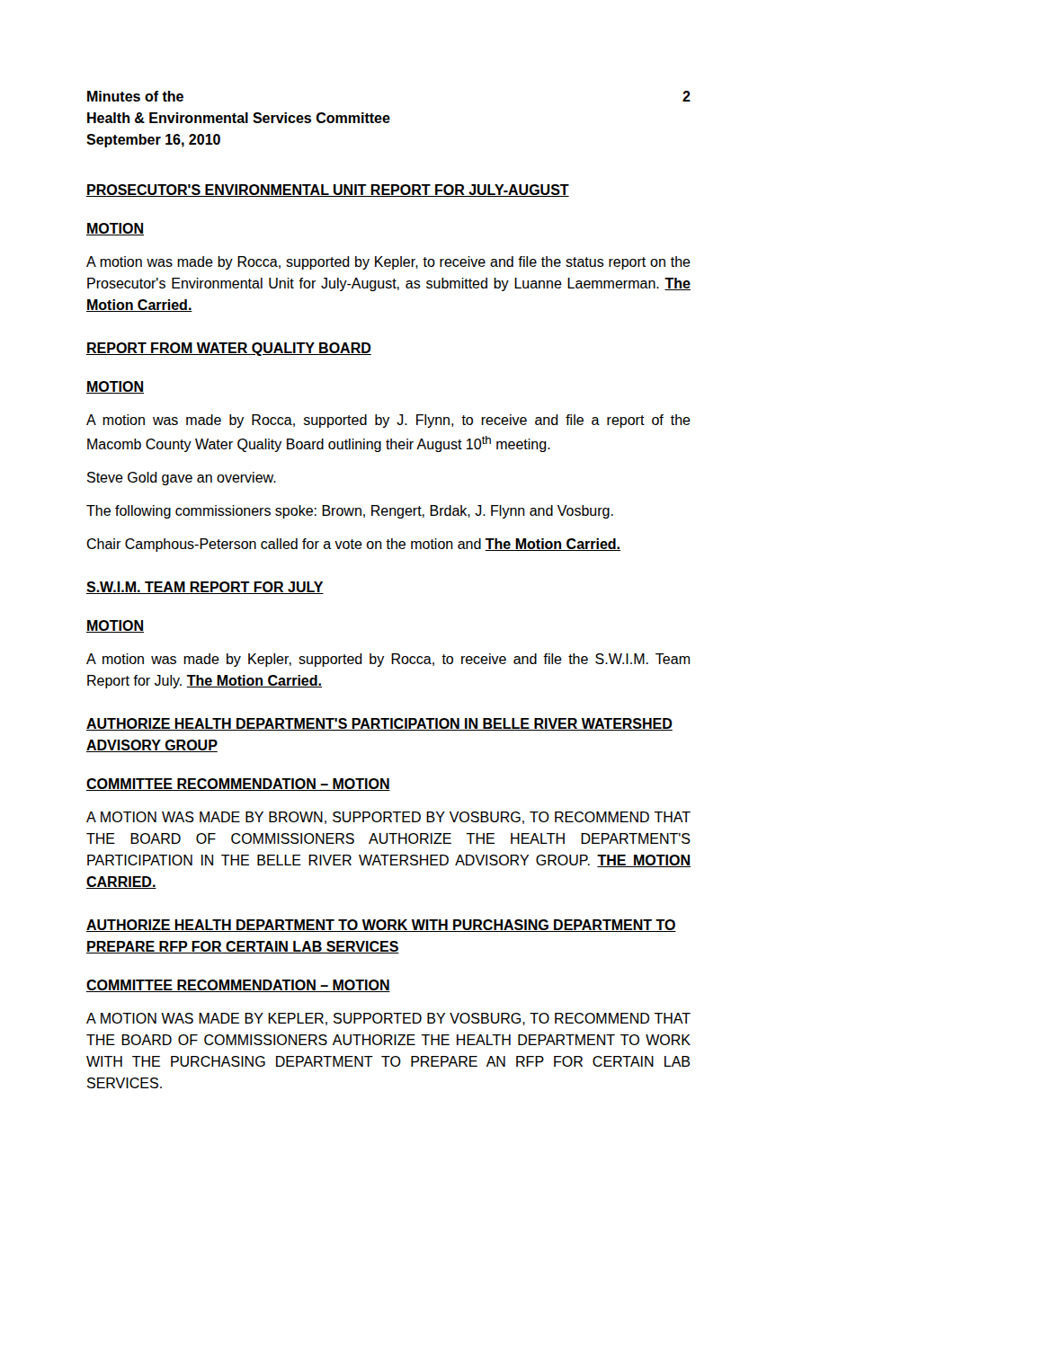2 Minutes of the Health & Environmental Services Committee September 16, 2010
PROSECUTOR'S ENVIRONMENTAL UNIT REPORT FOR JULY-AUGUST
MOTION
A motion was made by Rocca, supported by Kepler, to receive and file the status report on the Prosecutor's Environmental Unit for July-August, as submitted by Luanne Laemmerman. The Motion Carried.
REPORT FROM WATER QUALITY BOARD
MOTION
A motion was made by Rocca, supported by J. Flynn, to receive and file a report of the Macomb County Water Quality Board outlining their August 10th meeting.
Steve Gold gave an overview.
The following commissioners spoke: Brown, Rengert, Brdak, J. Flynn and Vosburg.
Chair Camphous-Peterson called for a vote on the motion and The Motion Carried.
S.W.I.M. TEAM REPORT FOR JULY
MOTION
A motion was made by Kepler, supported by Rocca, to receive and file the S.W.I.M. Team Report for July. The Motion Carried.
AUTHORIZE HEALTH DEPARTMENT'S PARTICIPATION IN BELLE RIVER WATERSHED ADVISORY GROUP
COMMITTEE RECOMMENDATION – MOTION
A MOTION WAS MADE BY BROWN, SUPPORTED BY VOSBURG, TO RECOMMEND THAT THE BOARD OF COMMISSIONERS AUTHORIZE THE HEALTH DEPARTMENT'S PARTICIPATION IN THE BELLE RIVER WATERSHED ADVISORY GROUP. THE MOTION CARRIED.
AUTHORIZE HEALTH DEPARTMENT TO WORK WITH PURCHASING DEPARTMENT TO PREPARE RFP FOR CERTAIN LAB SERVICES
COMMITTEE RECOMMENDATION – MOTION
A MOTION WAS MADE BY KEPLER, SUPPORTED BY VOSBURG, TO RECOMMEND THAT THE BOARD OF COMMISSIONERS AUTHORIZE THE HEALTH DEPARTMENT TO WORK WITH THE PURCHASING DEPARTMENT TO PREPARE AN RFP FOR CERTAIN LAB SERVICES.